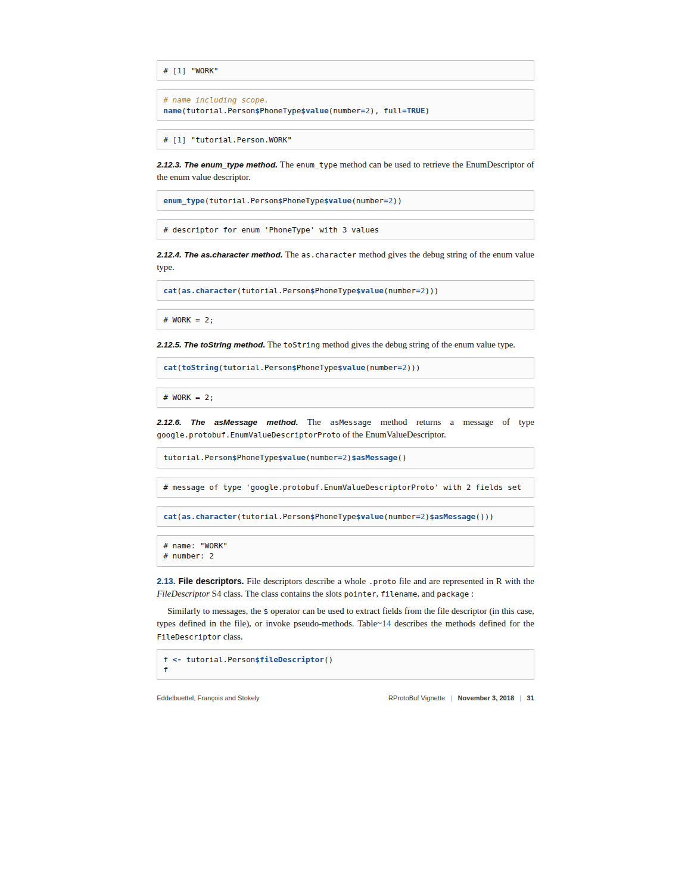# [1] "WORK"
# name including scope.
name(tutorial.Person$PhoneType$value(number=2), full=TRUE)
# [1] "tutorial.Person.WORK"
2.12.3. The enum_type method. The enum_type method can be used to retrieve the EnumDescriptor of the enum value descriptor.
enum_type(tutorial.Person$PhoneType$value(number=2))
# descriptor for enum 'PhoneType' with 3 values
2.12.4. The as.character method. The as.character method gives the debug string of the enum value type.
cat(as.character(tutorial.Person$PhoneType$value(number=2)))
# WORK = 2;
2.12.5. The toString method. The toString method gives the debug string of the enum value type.
cat(toString(tutorial.Person$PhoneType$value(number=2)))
# WORK = 2;
2.12.6. The asMessage method. The asMessage method returns a message of type google.protobuf.EnumValueDescriptorProto of the EnumValueDescriptor.
tutorial.Person$PhoneType$value(number=2)$asMessage()
# message of type 'google.protobuf.EnumValueDescriptorProto' with 2 fields set
cat(as.character(tutorial.Person$PhoneType$value(number=2)$asMessage()))
# name: "WORK"
# number: 2
2.13. File descriptors. File descriptors describe a whole .proto file and are represented in R with the FileDescriptor S4 class. The class contains the slots pointer, filename, and package :
Similarly to messages, the $ operator can be used to extract fields from the file descriptor (in this case, types defined in the file), or invoke pseudo-methods. Table~14 describes the methods defined for the FileDescriptor class.
f <- tutorial.Person$fileDescriptor()
f
Eddelbuettel, François and Stokely
RProtoBuf Vignette | November 3, 2018 | 31